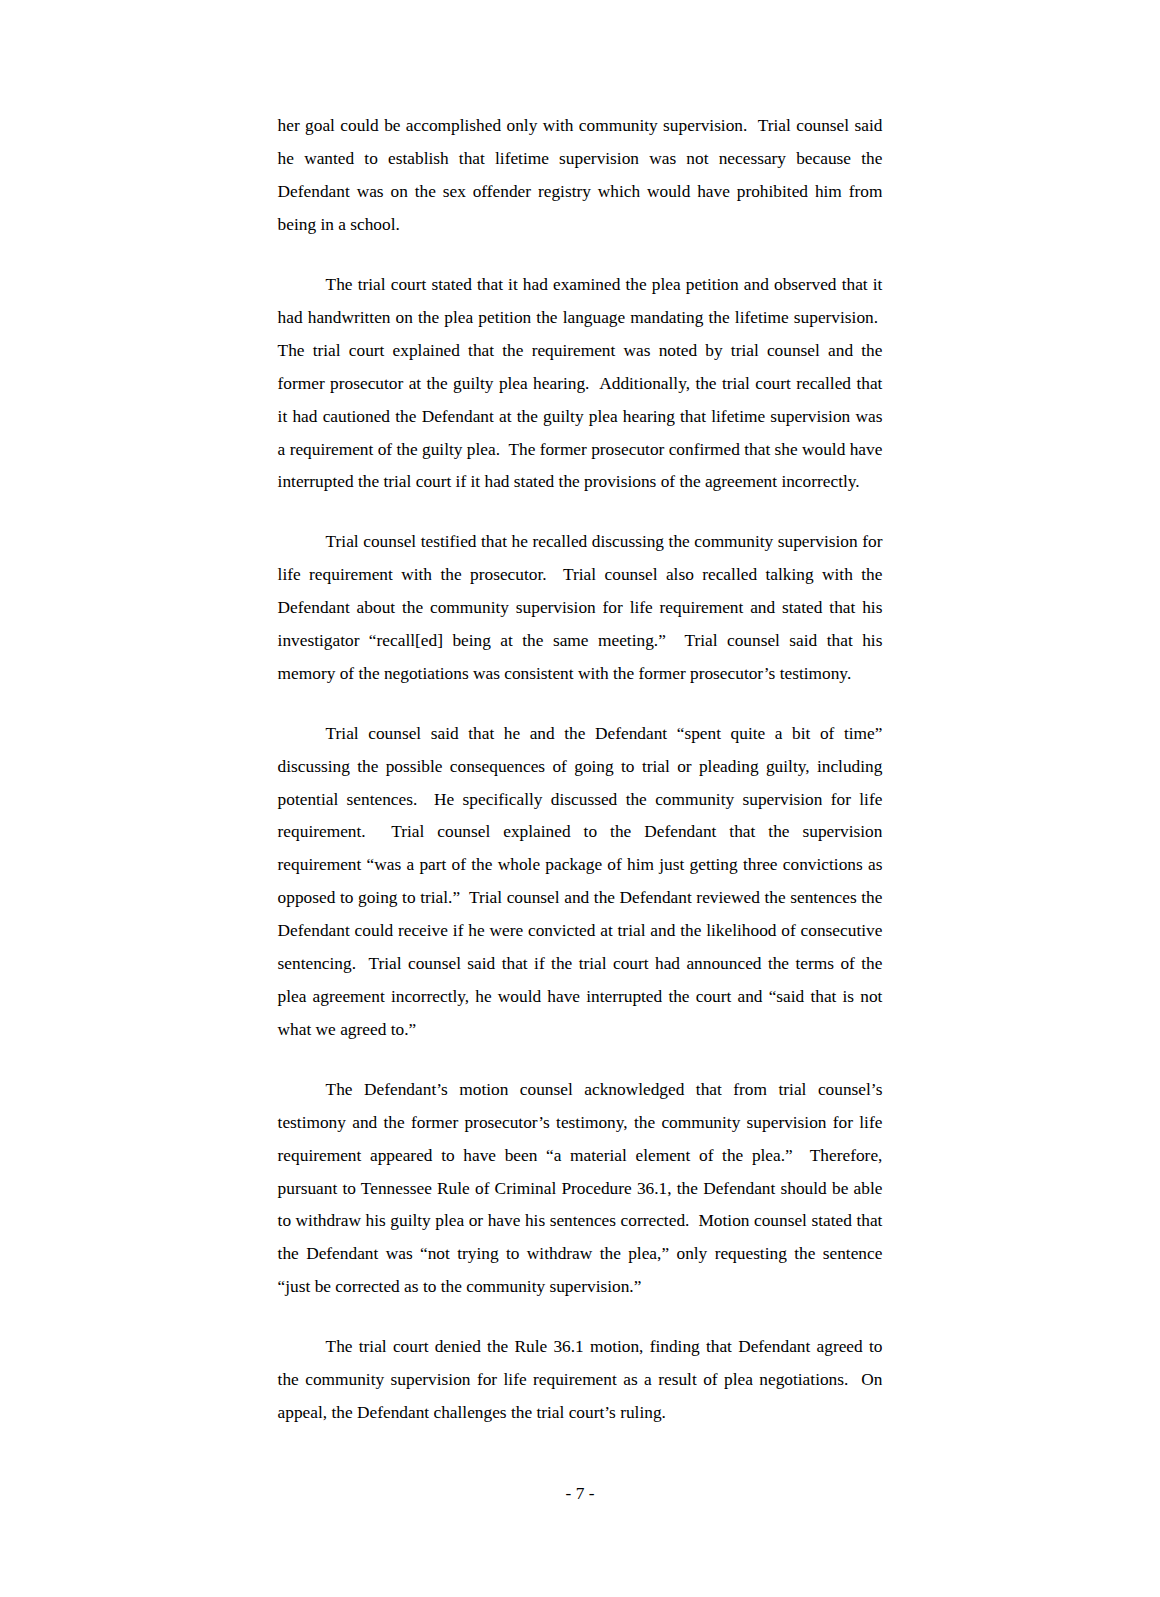her goal could be accomplished only with community supervision. Trial counsel said he wanted to establish that lifetime supervision was not necessary because the Defendant was on the sex offender registry which would have prohibited him from being in a school.
The trial court stated that it had examined the plea petition and observed that it had handwritten on the plea petition the language mandating the lifetime supervision. The trial court explained that the requirement was noted by trial counsel and the former prosecutor at the guilty plea hearing. Additionally, the trial court recalled that it had cautioned the Defendant at the guilty plea hearing that lifetime supervision was a requirement of the guilty plea. The former prosecutor confirmed that she would have interrupted the trial court if it had stated the provisions of the agreement incorrectly.
Trial counsel testified that he recalled discussing the community supervision for life requirement with the prosecutor. Trial counsel also recalled talking with the Defendant about the community supervision for life requirement and stated that his investigator “recall[ed] being at the same meeting.” Trial counsel said that his memory of the negotiations was consistent with the former prosecutor’s testimony.
Trial counsel said that he and the Defendant “spent quite a bit of time” discussing the possible consequences of going to trial or pleading guilty, including potential sentences. He specifically discussed the community supervision for life requirement. Trial counsel explained to the Defendant that the supervision requirement “was a part of the whole package of him just getting three convictions as opposed to going to trial.” Trial counsel and the Defendant reviewed the sentences the Defendant could receive if he were convicted at trial and the likelihood of consecutive sentencing. Trial counsel said that if the trial court had announced the terms of the plea agreement incorrectly, he would have interrupted the court and “said that is not what we agreed to.”
The Defendant’s motion counsel acknowledged that from trial counsel’s testimony and the former prosecutor’s testimony, the community supervision for life requirement appeared to have been “a material element of the plea.” Therefore, pursuant to Tennessee Rule of Criminal Procedure 36.1, the Defendant should be able to withdraw his guilty plea or have his sentences corrected. Motion counsel stated that the Defendant was “not trying to withdraw the plea,” only requesting the sentence “just be corrected as to the community supervision.”
The trial court denied the Rule 36.1 motion, finding that Defendant agreed to the community supervision for life requirement as a result of plea negotiations. On appeal, the Defendant challenges the trial court’s ruling.
- 7 -